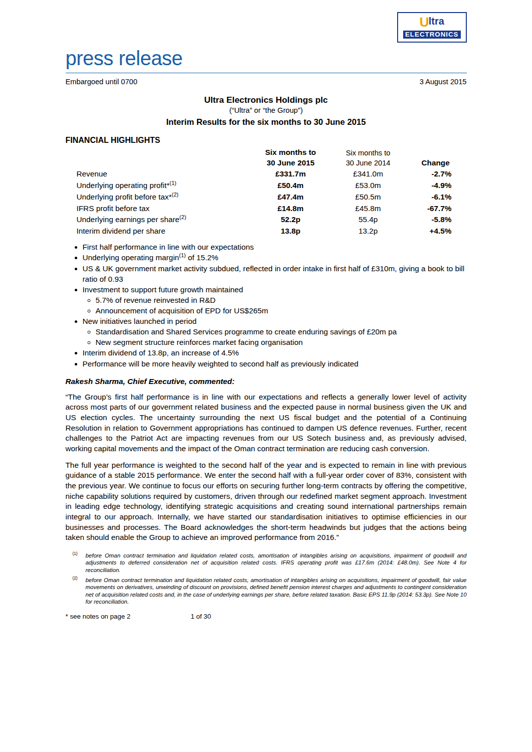Ultra ELECTRONICS
press release
Embargoed until 0700 3 August 2015
Ultra Electronics Holdings plc
(“Ultra” or “the Group”)
Interim Results for the six months to 30 June 2015
FINANCIAL HIGHLIGHTS
| | Six months to 30 June 2015 | Six months to 30 June 2014 | Change |
| Revenue | £331.7m | £341.0m | -2.7% |
| Underlying operating profit* (1) | £50.4m | £53.0m | -4.9% |
| Underlying profit before tax* (2) | £47.4m | £50.5m | -6.1% |
| IFRS profit before tax | £14.8m | £45.8m | -67.7% |
| Underlying earnings per share (2) | 52.2p | 55.4p | -5.8% |
| Interim dividend per share | 13.8p | 13.2p | +4.5% |
First half performance in line with our expectations
Underlying operating margin(1) of 15.2%
US & UK government market activity subdued, reflected in order intake in first half of £310m, giving a book to bill ratio of 0.93
Investment to support future growth maintained
5.7% of revenue reinvested in R&D
Announcement of acquisition of EPD for US$265m
New initiatives launched in period
Standardisation and Shared Services programme to create enduring savings of £20m pa
New segment structure reinforces market facing organisation
Interim dividend of 13.8p, an increase of 4.5%
Performance will be more heavily weighted to second half as previously indicated
Rakesh Sharma, Chief Executive, commented:
“The Group’s first half performance is in line with our expectations and reflects a generally lower level of activity across most parts of our government related business and the expected pause in normal business given the UK and US election cycles. The uncertainty surrounding the next US fiscal budget and the potential of a Continuing Resolution in relation to Government appropriations has continued to dampen US defence revenues. Further, recent challenges to the Patriot Act are impacting revenues from our US Sotech business and, as previously advised, working capital movements and the impact of the Oman contract termination are reducing cash conversion.
The full year performance is weighted to the second half of the year and is expected to remain in line with previous guidance of a stable 2015 performance. We enter the second half with a full-year order cover of 83%, consistent with the previous year. We continue to focus our efforts on securing further long-term contracts by offering the competitive, niche capability solutions required by customers, driven through our redefined market segment approach. Investment in leading edge technology, identifying strategic acquisitions and creating sound international partnerships remain integral to our approach. Internally, we have started our standardisation initiatives to optimise efficiencies in our businesses and processes. The Board acknowledges the short-term headwinds but judges that the actions being taken should enable the Group to achieve an improved performance from 2016.”
(1) before Oman contract termination and liquidation related costs, amortisation of intangibles arising on acquisitions, impairment of goodwill and adjustments to deferred consideration net of acquisition related costs. IFRS operating profit was £17.6m (2014: £48.0m). See Note 4 for reconciliation.
(2) before Oman contract termination and liquidation related costs, amortisation of intangibles arising on acquisitions, impairment of goodwill, fair value movements on derivatives, unwinding of discount on provisions, defined benefit pension interest charges and adjustments to contingent consideration net of acquisition related costs and, in the case of underlying earnings per share, before related taxation. Basic EPS 11.9p (2014: 53.3p). See Note 10 for reconciliation.
* see notes on page 2 1 of 30